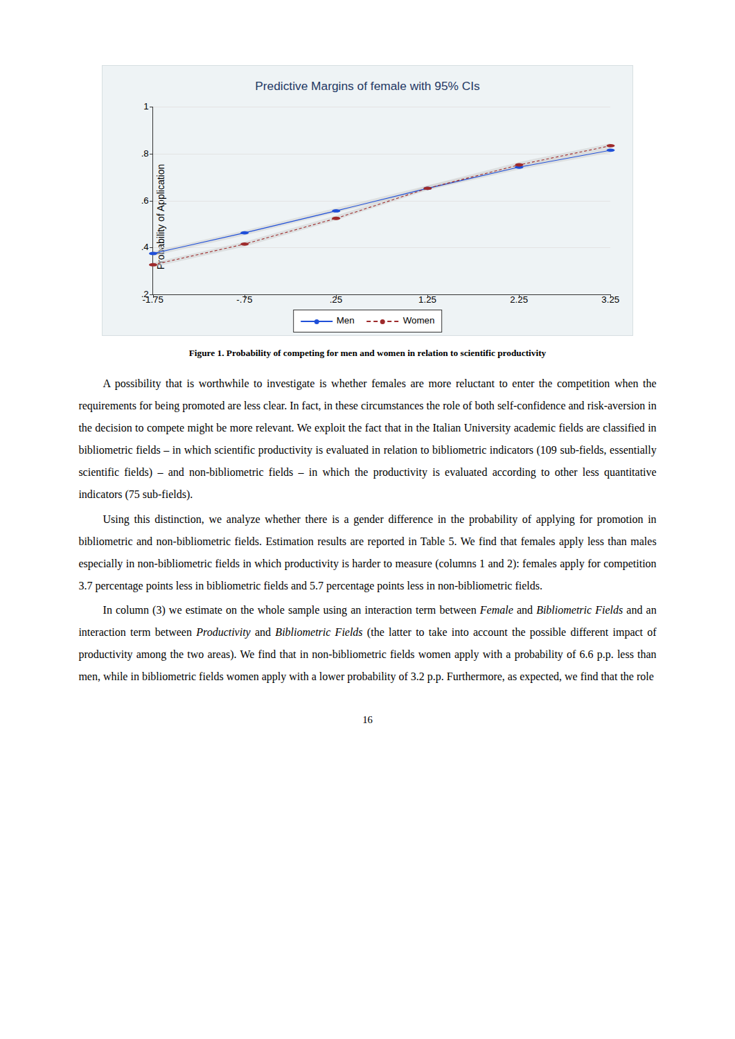Predictive Margins of female with 95% CIs
Probability of Application
1
.8
.6
.4
.2
-1.75
-.75
.25
1.25
2.25
3.25
Productivity
Men Women
Figure 1. Probability of competing for men and women in relation to scientific productivity
A possibility that is worthwhile to investigate is whether females are more reluctant to enter the competition when the requirements for being promoted are less clear. In fact, in these circumstances the role of both self-confidence and risk-aversion in the decision to compete might be more relevant. We exploit the fact that in the Italian University academic fields are classified in bibliometric fields – in which scientific productivity is evaluated in relation to bibliometric indicators (109 sub-fields, essentially scientific fields) – and non-bibliometric fields – in which the productivity is evaluated according to other less quantitative indicators (75 sub-fields).
Using this distinction, we analyze whether there is a gender difference in the probability of applying for promotion in bibliometric and non-bibliometric fields. Estimation results are reported in Table 5. We find that females apply less than males especially in non-bibliometric fields in which productivity is harder to measure (columns 1 and 2): females apply for competition 3.7 percentage points less in bibliometric fields and 5.7 percentage points less in non-bibliometric fields.
In column (3) we estimate on the whole sample using an interaction term between Female and Bibliometric Fields and an interaction term between Productivity and Bibliometric Fields (the latter to take into account the possible different impact of productivity among the two areas). We find that in non-bibliometric fields women apply with a probability of 6.6 p.p. less than men, while in bibliometric fields women apply with a lower probability of 3.2 p.p. Furthermore, as expected, we find that the role
16